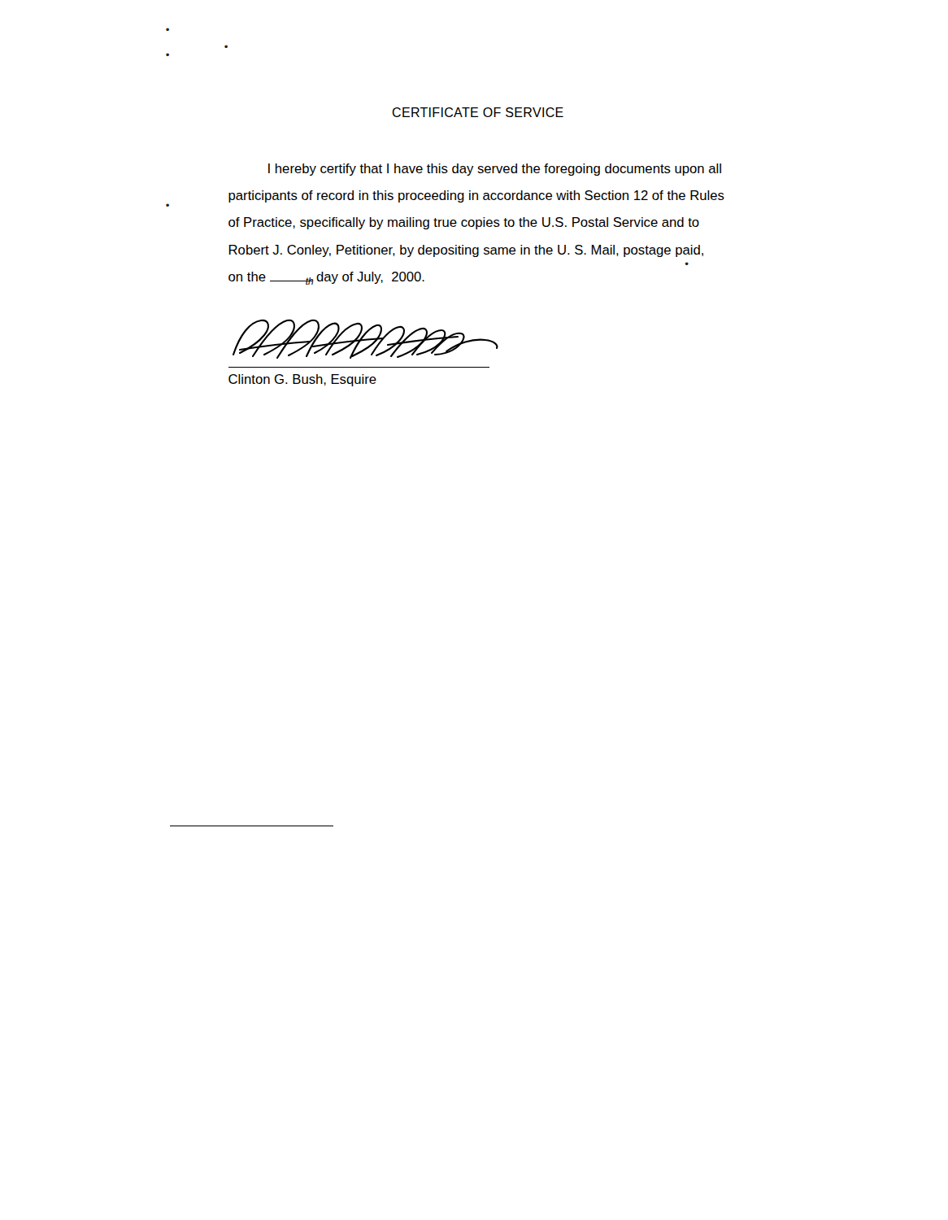•
•
•
•
•
CERTIFICATE OF SERVICE
I hereby certify that I have this day served the foregoing documents upon all participants of record in this proceeding in accordance with Section 12 of the Rules of Practice, specifically by mailing true copies to the U.S. Postal Service and to Robert J. Conley, Petitioner, by depositing same in the U. S. Mail, postage paid,
on the th day of July, 2000.
Clinton G. Bush, Esquire